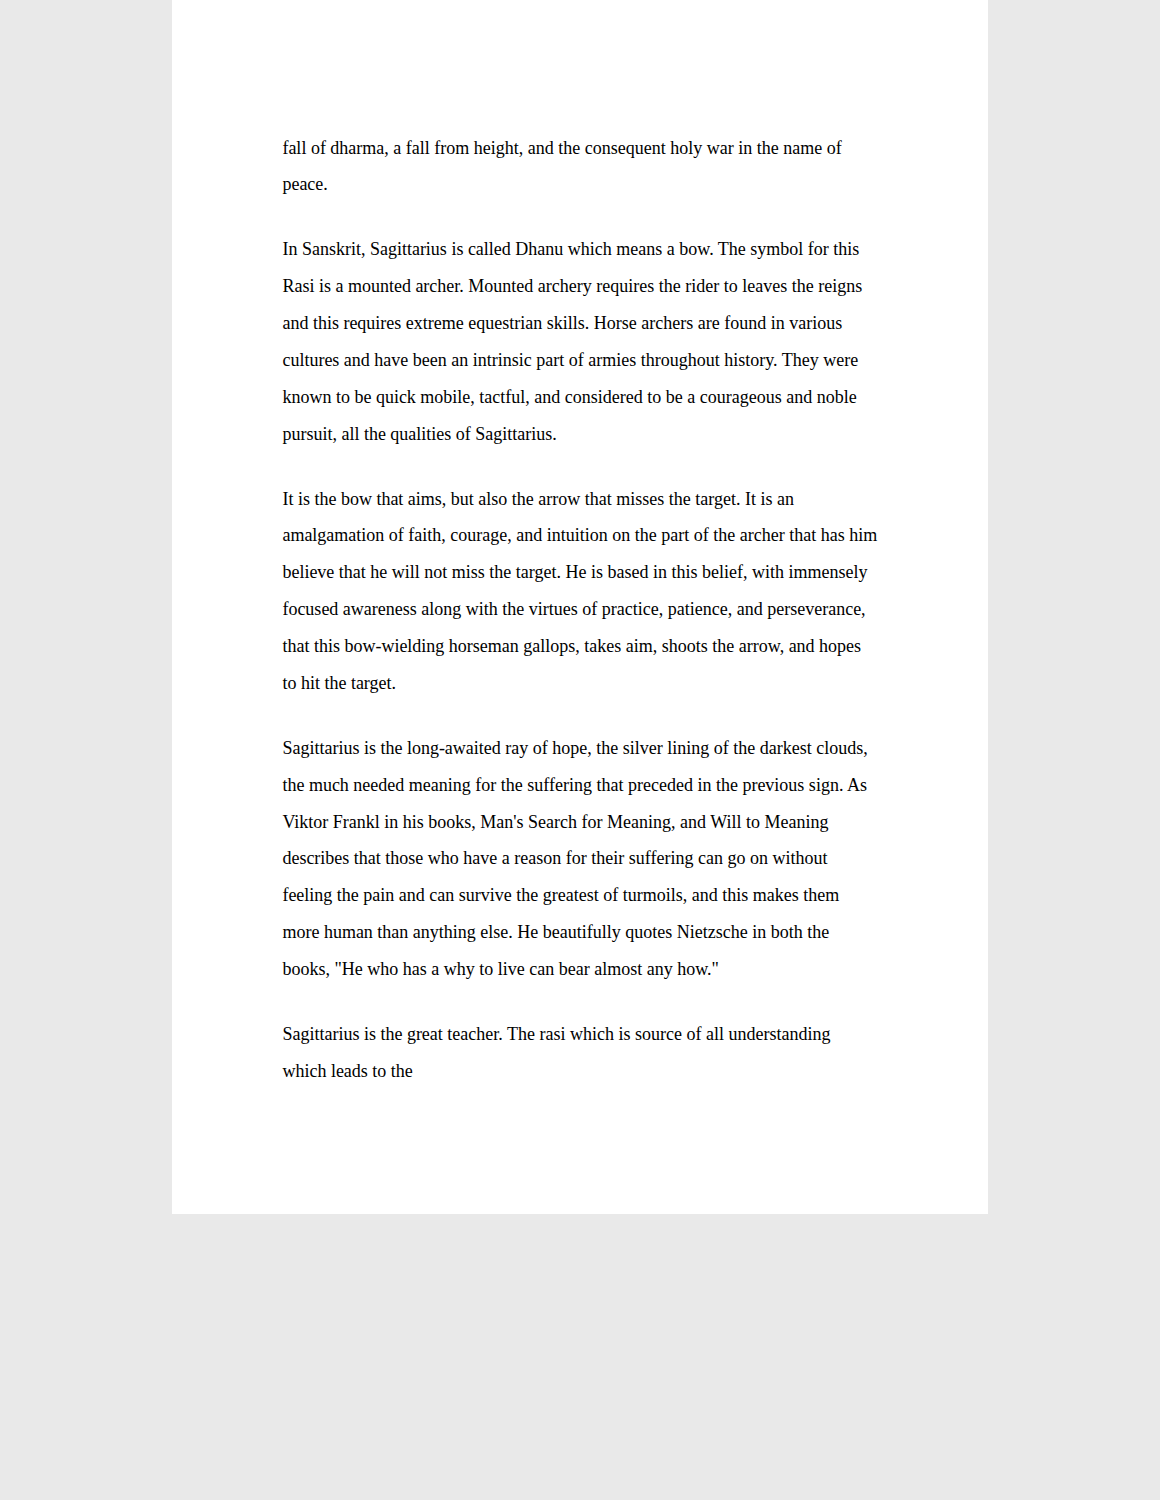fall of dharma, a fall from height, and the consequent holy war in the name of peace.
In Sanskrit, Sagittarius is called Dhanu which means a bow. The symbol for this Rasi is a mounted archer. Mounted archery requires the rider to leaves the reigns and this requires extreme equestrian skills. Horse archers are found in various cultures and have been an intrinsic part of armies throughout history. They were known to be quick mobile, tactful, and considered to be a courageous and noble pursuit, all the qualities of Sagittarius.
It is the bow that aims, but also the arrow that misses the target. It is an amalgamation of faith, courage, and intuition on the part of the archer that has him believe that he will not miss the target. He is based in this belief, with immensely focused awareness along with the virtues of practice, patience, and perseverance, that this bow-wielding horseman gallops, takes aim, shoots the arrow, and hopes to hit the target.
Sagittarius is the long-awaited ray of hope, the silver lining of the darkest clouds, the much needed meaning for the suffering that preceded in the previous sign. As Viktor Frankl in his books, Man's Search for Meaning, and Will to Meaning describes that those who have a reason for their suffering can go on without feeling the pain and can survive the greatest of turmoils, and this makes them more human than anything else. He beautifully quotes Nietzsche in both the books, "He who has a why to live can bear almost any how."
Sagittarius is the great teacher. The rasi which is source of all understanding which leads to the